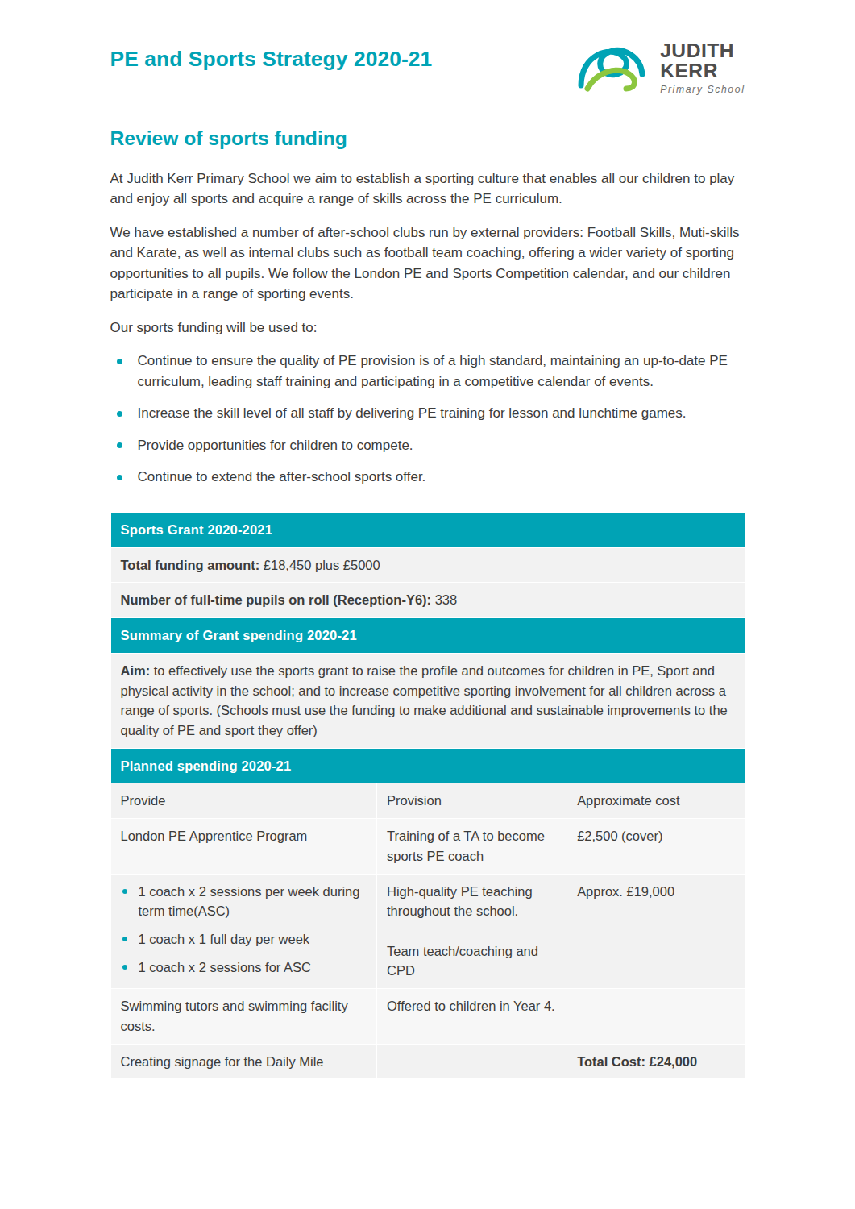PE and Sports Strategy 2020-21
JUDITH KERR Primary School
Review of sports funding
At Judith Kerr Primary School we aim to establish a sporting culture that enables all our children to play and enjoy all sports and acquire a range of skills across the PE curriculum.
We have established a number of after-school clubs run by external providers: Football Skills, Muti-skills and Karate, as well as internal clubs such as football team coaching, offering a wider variety of sporting opportunities to all pupils. We follow the London PE and Sports Competition calendar, and our children participate in a range of sporting events.
Our sports funding will be used to:
Continue to ensure the quality of PE provision is of a high standard, maintaining an up-to-date PE curriculum, leading staff training and participating in a competitive calendar of events.
Increase the skill level of all staff by delivering PE training for lesson and lunchtime games.
Provide opportunities for children to compete.
Continue to extend the after-school sports offer.
| Sports Grant 2020-2021 |
| Total funding amount: £18,450 plus £5000 |
| Number of full-time pupils on roll (Reception-Y6): 338 |
| Summary of Grant spending 2020-21 |
| Aim: to effectively use the sports grant to raise the profile and outcomes for children in PE, Sport and physical activity in the school; and to increase competitive sporting involvement for all children across a range of sports. (Schools must use the funding to make additional and sustainable improvements to the quality of PE and sport they offer) |
| Planned spending 2020-21 |
| Provide | Provision | Approximate cost |
| London PE Apprentice Program | Training of a TA to become sports PE coach | £2,500 (cover) |
| 1 coach x 2 sessions per week during term time(ASC) 1 coach x 1 full day per week 1 coach x 2 sessions for ASC | High-quality PE teaching throughout the school. Team teach/coaching and CPD | Approx. £19,000 |
| Swimming tutors and swimming facility costs. | Offered to children in Year 4. | |
| Creating signage for the Daily Mile | | Total Cost: £24,000 |